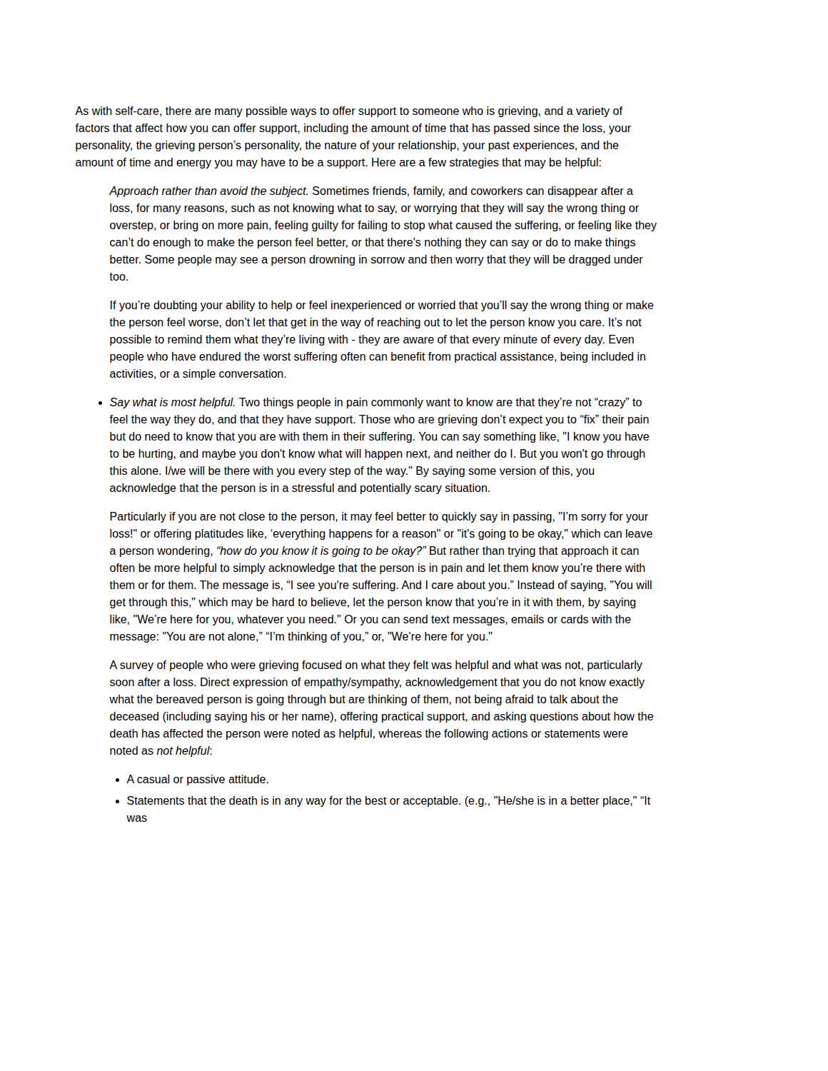As with self-care, there are many possible ways to offer support to someone who is grieving, and a variety of factors that affect how you can offer support, including the amount of time that has passed since the loss, your personality, the grieving person’s personality, the nature of your relationship, your past experiences, and the amount of time and energy you may have to be a support. Here are a few strategies that may be helpful:
Approach rather than avoid the subject. Sometimes friends, family, and coworkers can disappear after a loss, for many reasons, such as not knowing what to say, or worrying that they will say the wrong thing or overstep, or bring on more pain, feeling guilty for failing to stop what caused the suffering, or feeling like they can’t do enough to make the person feel better, or that there's nothing they can say or do to make things better. Some people may see a person drowning in sorrow and then worry that they will be dragged under too.
If you’re doubting your ability to help or feel inexperienced or worried that you’ll say the wrong thing or make the person feel worse, don’t let that get in the way of reaching out to let the person know you care. It’s not possible to remind them what they’re living with - they are aware of that every minute of every day. Even people who have endured the worst suffering often can benefit from practical assistance, being included in activities, or a simple conversation.
Say what is most helpful. Two things people in pain commonly want to know are that they’re not “crazy” to feel the way they do, and that they have support. Those who are grieving don’t expect you to “fix” their pain but do need to know that you are with them in their suffering. You can say something like, "I know you have to be hurting, and maybe you don't know what will happen next, and neither do I. But you won't go through this alone. I/we will be there with you every step of the way." By saying some version of this, you acknowledge that the person is in a stressful and potentially scary situation.
Particularly if you are not close to the person, it may feel better to quickly say in passing, "I’m sorry for your loss!" or offering platitudes like, ‘everything happens for a reason" or "it's going to be okay," which can leave a person wondering, “how do you know it is going to be okay?” But rather than trying that approach it can often be more helpful to simply acknowledge that the person is in pain and let them know you’re there with them or for them. The message is, “I see you're suffering. And I care about you.” Instead of saying, "You will get through this," which may be hard to believe, let the person know that you’re in it with them, by saying like, "We’re here for you, whatever you need." Or you can send text messages, emails or cards with the message: "You are not alone,” “I’m thinking of you,” or, "We’re here for you."
A survey of people who were grieving focused on what they felt was helpful and what was not, particularly soon after a loss. Direct expression of empathy/sympathy, acknowledgement that you do not know exactly what the bereaved person is going through but are thinking of them, not being afraid to talk about the deceased (including saying his or her name), offering practical support, and asking questions about how the death has affected the person were noted as helpful, whereas the following actions or statements were noted as not helpful:
A casual or passive attitude.
Statements that the death is in any way for the best or acceptable. (e.g., "He/she is in a better place," “It was